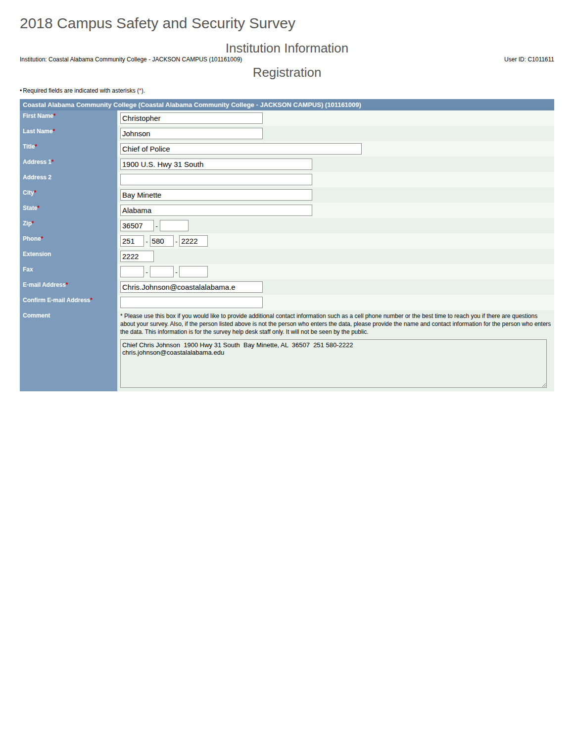2018 Campus Safety and Security Survey
Institution Information
Institution: Coastal Alabama Community College - JACKSON CAMPUS (101161009) User ID: C1011611
Registration
Required fields are indicated with asterisks (*).
| Coastal Alabama Community College (Coastal Alabama Community College - JACKSON CAMPUS) (101161009) |
| --- |
| First Name * | |
| Last Name * | |
| Title * | |
| Address 1 * | |
| Address 2 | |
| City * | |
| State * | |
| Zip * | - |
| Phone * | - - |
| Extension | |
| Fax | - - |
| E-mail Address * | |
| Confirm E-mail Address * | |
| Comment | * Please use this box if you would like to provide additional contact information such as a cell phone number or the best time to reach you if there are questions about your survey. Also, if the person listed above is not the person who enters the data, please provide the name and contact information for the person who enters the data. This information is for the survey help desk staff only. It will not be seen by the public. Chief Chris Johnson 1900 Hwy 31 South Bay Minette, AL 36507 251 580-2222 chris.johnson@coastalalabama.edu |